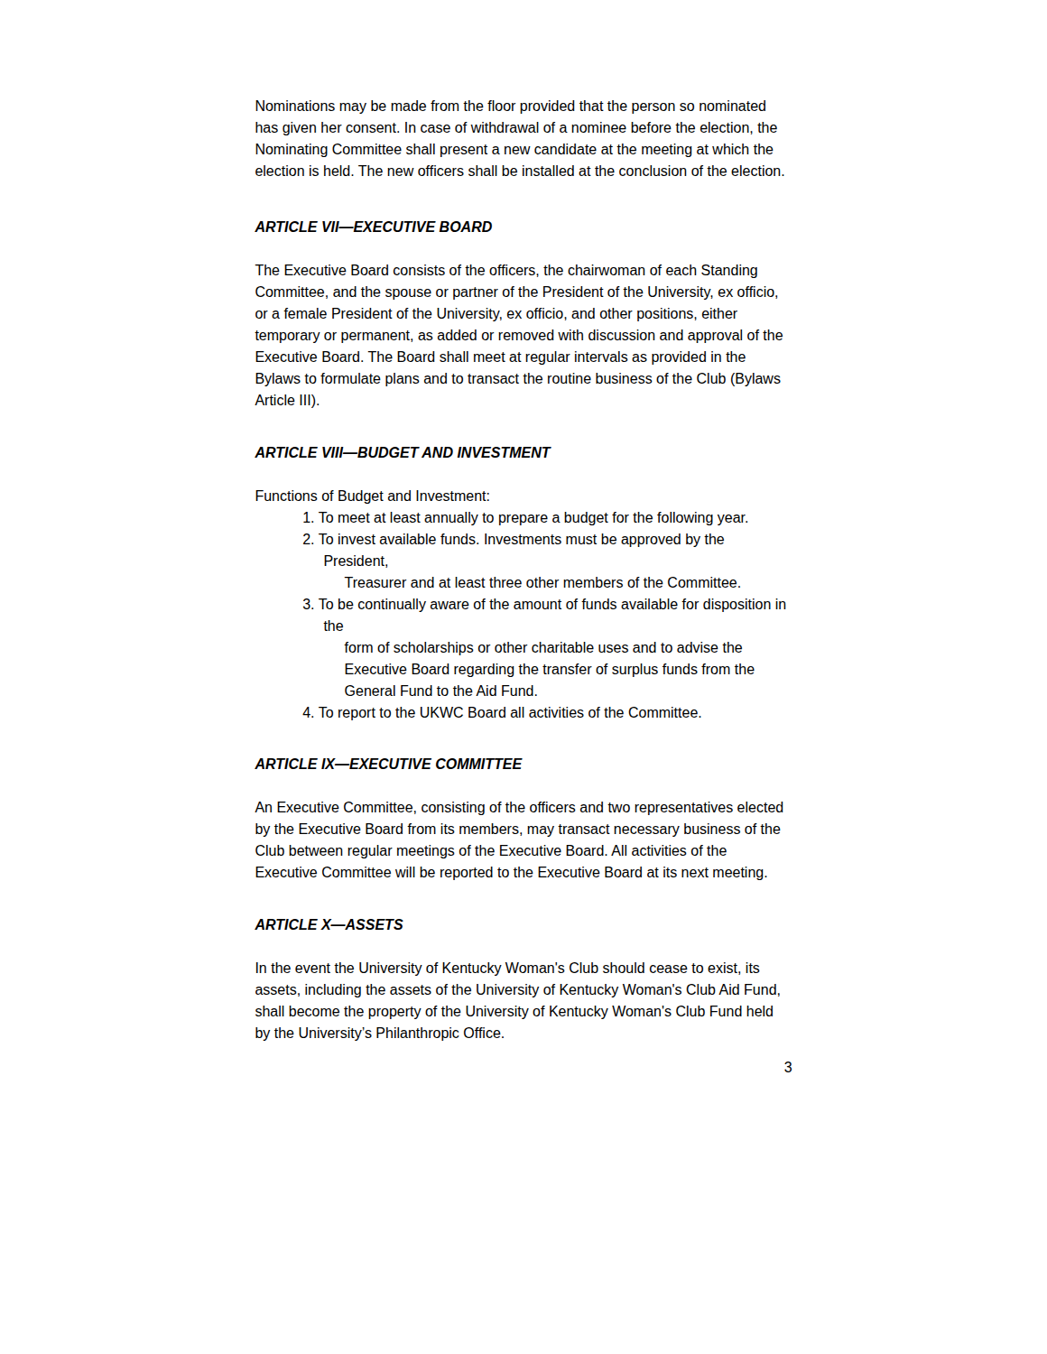Nominations may be made from the floor provided that the person so nominated has given her consent. In case of withdrawal of a nominee before the election, the Nominating Committee shall present a new candidate at the meeting at which the election is held. The new officers shall be installed at the conclusion of the election.
ARTICLE VII—EXECUTIVE BOARD
The Executive Board consists of the officers, the chairwoman of each Standing Committee, and the spouse or partner of the President of the University, ex officio, or a female President of the University, ex officio, and other positions, either temporary or permanent, as added or removed with discussion and approval of the Executive Board. The Board shall meet at regular intervals as provided in the Bylaws to formulate plans and to transact the routine business of the Club (Bylaws Article III).
ARTICLE VIII—BUDGET AND INVESTMENT
Functions of Budget and Investment:
1. To meet at least annually to prepare a budget for the following year.
2. To invest available funds. Investments must be approved by the President,Treasurer and at least three other members of the Committee.
3. To be continually aware of the amount of funds available for disposition in theform of scholarships or other charitable uses and to advise the Executive Board regarding the transfer of surplus funds from the General Fund to the Aid Fund.
4. To report to the UKWC Board all activities of the Committee.
ARTICLE IX—EXECUTIVE COMMITTEE
An Executive Committee, consisting of the officers and two representatives elected by the Executive Board from its members, may transact necessary business of the Club between regular meetings of the Executive Board. All activities of the Executive Committee will be reported to the Executive Board at its next meeting.
ARTICLE X—ASSETS
In the event the University of Kentucky Woman's Club should cease to exist, its assets, including the assets of the University of Kentucky Woman's Club Aid Fund, shall become the property of the University of Kentucky Woman's Club Fund held by the University’s Philanthropic Office.
3